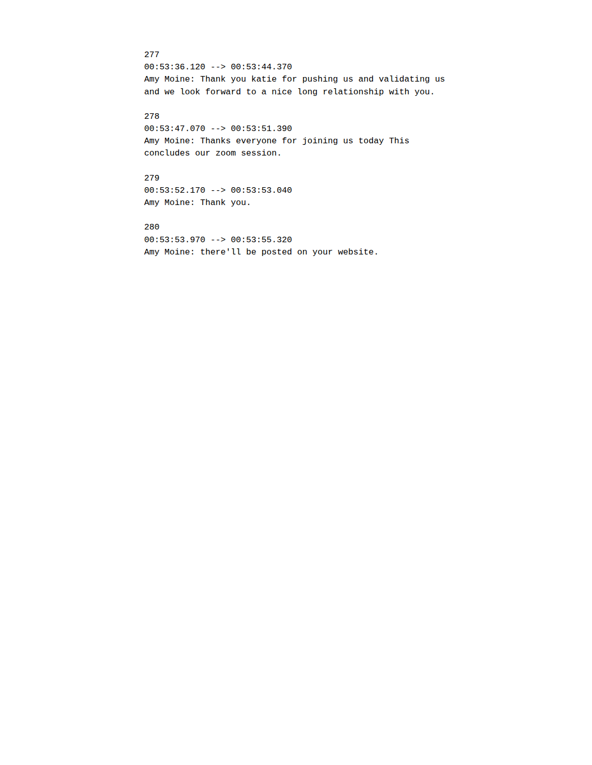277 00:53:36.120 --> 00:53:44.370 Amy Moine: Thank you katie for pushing us and validating us and we look forward to a nice long relationship with you.
278 00:53:47.070 --> 00:53:51.390 Amy Moine: Thanks everyone for joining us today This concludes our zoom session.
279 00:53:52.170 --> 00:53:53.040 Amy Moine: Thank you.
280 00:53:53.970 --> 00:53:55.320 Amy Moine: there'll be posted on your website.